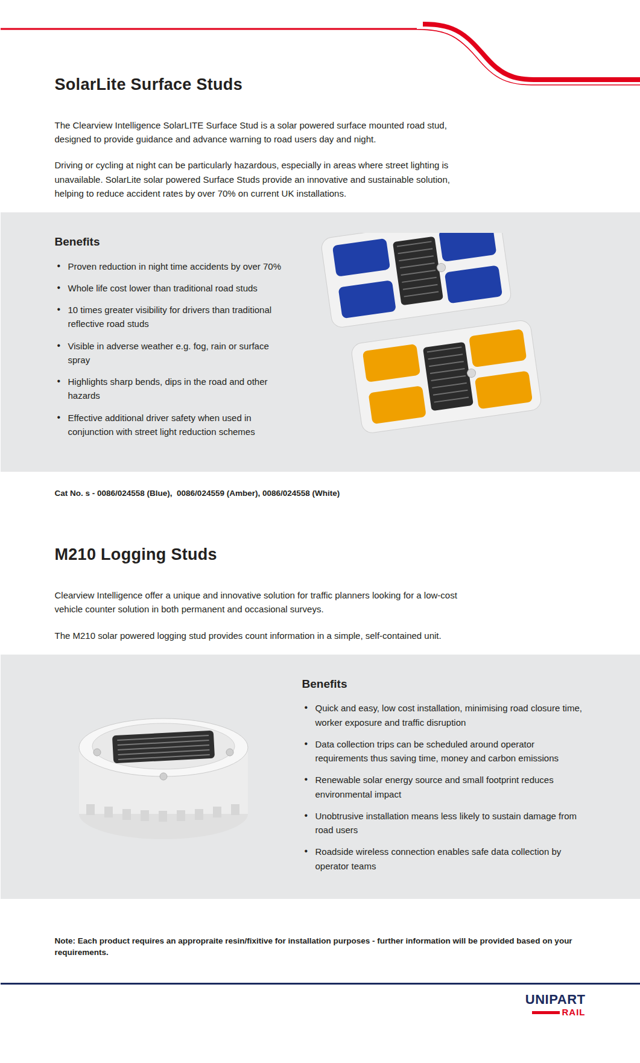SolarLite Surface Studs
The Clearview Intelligence SolarLITE Surface Stud is a solar powered surface mounted road stud, designed to provide guidance and advance warning to road users day and night.
Driving or cycling at night can be particularly hazardous, especially in areas where street lighting is unavailable. SolarLite solar powered Surface Studs provide an innovative and sustainable solution, helping to reduce accident rates by over 70% on current UK installations.
Benefits
Proven reduction in night time accidents by over 70%
Whole life cost lower than traditional road studs
10 times greater visibility for drivers than traditional reflective road studs
Visible in adverse weather e.g. fog, rain or surface spray
Highlights sharp bends, dips in the road and other hazards
Effective additional driver safety when used in conjunction with street light reduction schemes
Cat No. s - 0086/024558 (Blue), 0086/024559 (Amber), 0086/024558 (White)
M210 Logging Studs
Clearview Intelligence offer a unique and innovative solution for traffic planners looking for a low-cost vehicle counter solution in both permanent and occasional surveys.
The M210 solar powered logging stud provides count information in a simple, self-contained unit.
Benefits
Quick and easy, low cost installation, minimising road closure time, worker exposure and traffic disruption
Data collection trips can be scheduled around operator requirements thus saving time, money and carbon emissions
Renewable solar energy source and small footprint reduces environmental impact
Unobtrusive installation means less likely to sustain damage from road users
Roadside wireless connection enables safe data collection by operator teams
Note: Each product requires an appropraite resin/fixitive for installation purposes - further information will be provided based on your requirements.
UNIPART
RAIL